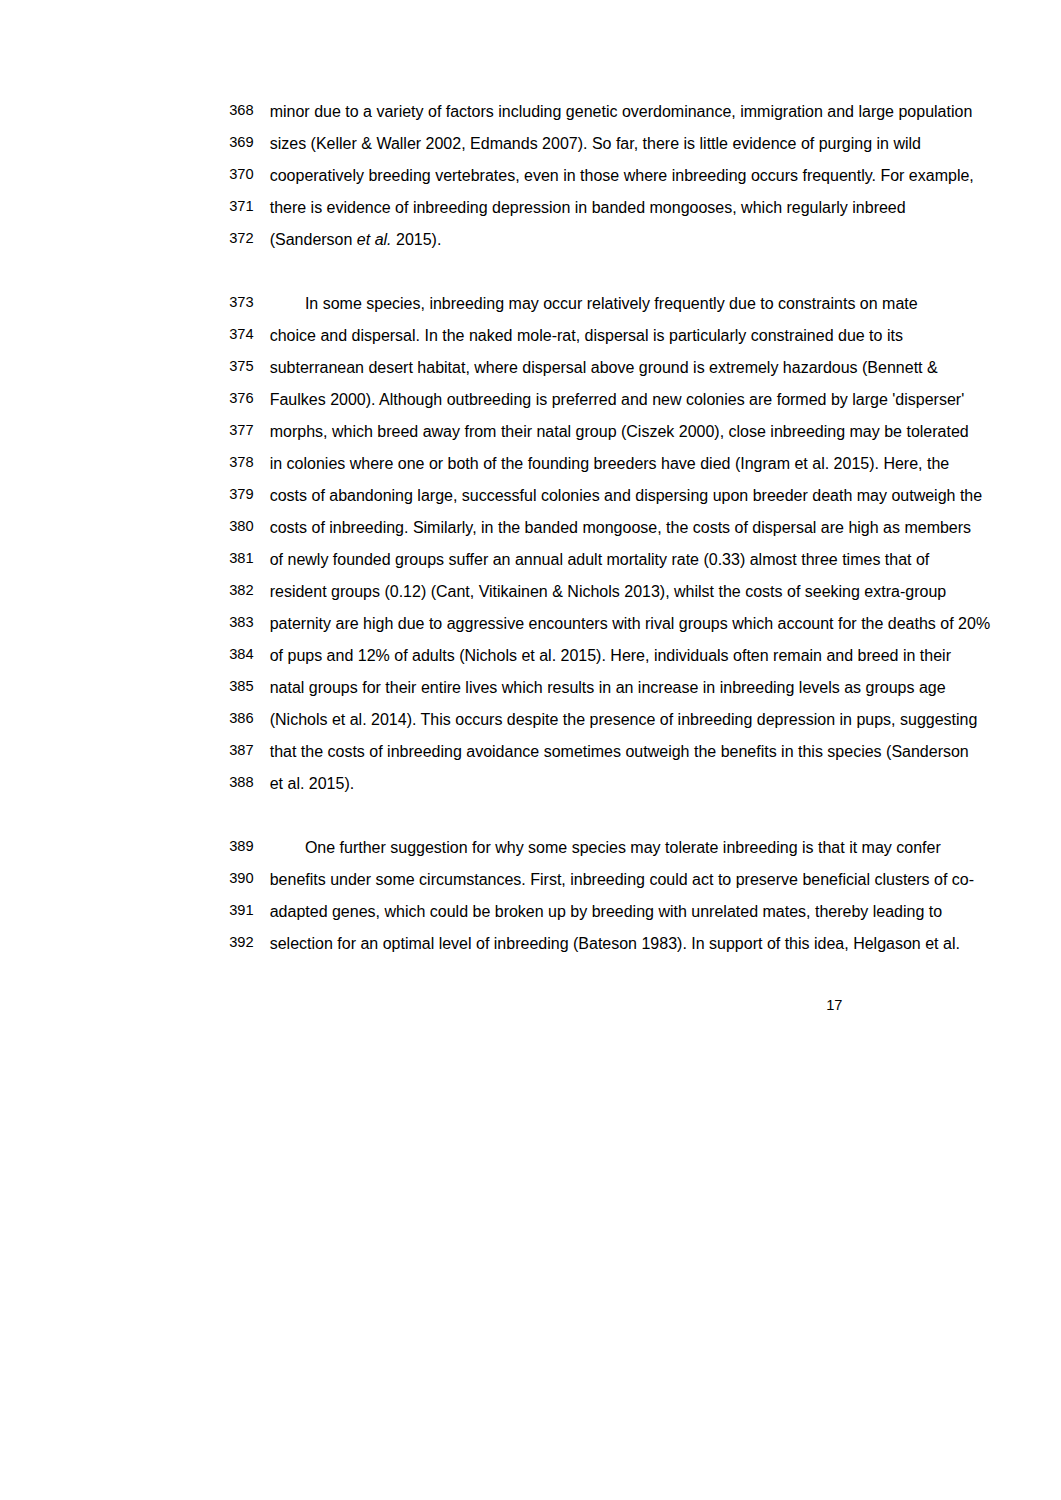368minor due to a variety of factors including genetic overdominance, immigration and large population
369sizes (Keller & Waller 2002, Edmands 2007). So far, there is little evidence of purging in wild
370cooperatively breeding vertebrates, even in those where inbreeding occurs frequently. For example,
371there is evidence of inbreeding depression in banded mongooses, which regularly inbreed
372(Sanderson et al. 2015).
373 In some species, inbreeding may occur relatively frequently due to constraints on mate
374choice and dispersal. In the naked mole-rat, dispersal is particularly constrained due to its
375subterranean desert habitat, where dispersal above ground is extremely hazardous (Bennett &
376 Faulkes 2000). Although outbreeding is preferred and new colonies are formed by large 'disperser'
377morphs, which breed away from their natal group (Ciszek 2000), close inbreeding may be tolerated
378in colonies where one or both of the founding breeders have died (Ingram et al. 2015). Here, the
379costs of abandoning large, successful colonies and dispersing upon breeder death may outweigh the
380costs of inbreeding. Similarly, in the banded mongoose, the costs of dispersal are high as members
381of newly founded groups suffer an annual adult mortality rate (0.33) almost three times that of
382resident groups (0.12) (Cant, Vitikainen & Nichols 2013), whilst the costs of seeking extra-group
383paternity are high due to aggressive encounters with rival groups which account for the deaths of 20%
384of pups and 12% of adults (Nichols et al. 2015). Here, individuals often remain and breed in their
385natal groups for their entire lives which results in an increase in inbreeding levels as groups age
386(Nichols et al. 2014). This occurs despite the presence of inbreeding depression in pups, suggesting
387that the costs of inbreeding avoidance sometimes outweigh the benefits in this species (Sanderson
388et al. 2015).
389 One further suggestion for why some species may tolerate inbreeding is that it may confer
390benefits under some circumstances. First, inbreeding could act to preserve beneficial clusters of co-
391adapted genes, which could be broken up by breeding with unrelated mates, thereby leading to
392selection for an optimal level of inbreeding (Bateson 1983). In support of this idea, Helgason et al.
17